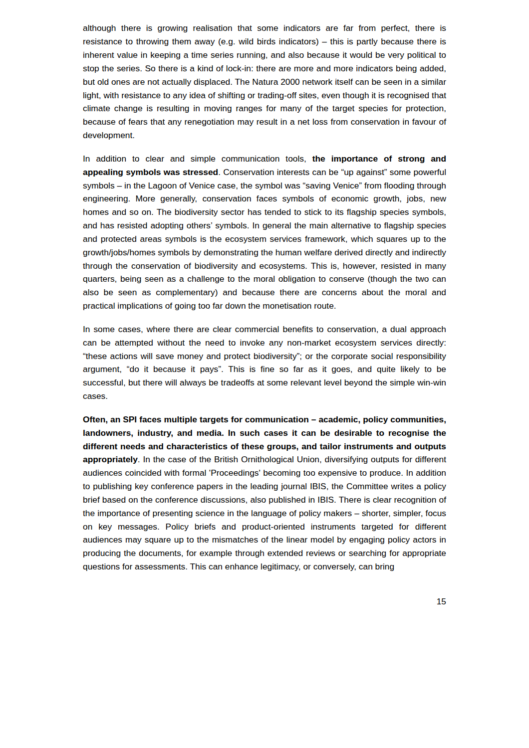although there is growing realisation that some indicators are far from perfect, there is resistance to throwing them away (e.g. wild birds indicators) – this is partly because there is inherent value in keeping a time series running, and also because it would be very political to stop the series. So there is a kind of lock-in: there are more and more indicators being added, but old ones are not actually displaced. The Natura 2000 network itself can be seen in a similar light, with resistance to any idea of shifting or trading-off sites, even though it is recognised that climate change is resulting in moving ranges for many of the target species for protection, because of fears that any renegotiation may result in a net loss from conservation in favour of development.
In addition to clear and simple communication tools, the importance of strong and appealing symbols was stressed. Conservation interests can be “up against” some powerful symbols – in the Lagoon of Venice case, the symbol was “saving Venice” from flooding through engineering. More generally, conservation faces symbols of economic growth, jobs, new homes and so on. The biodiversity sector has tended to stick to its flagship species symbols, and has resisted adopting others’ symbols. In general the main alternative to flagship species and protected areas symbols is the ecosystem services framework, which squares up to the growth/jobs/homes symbols by demonstrating the human welfare derived directly and indirectly through the conservation of biodiversity and ecosystems. This is, however, resisted in many quarters, being seen as a challenge to the moral obligation to conserve (though the two can also be seen as complementary) and because there are concerns about the moral and practical implications of going too far down the monetisation route.
In some cases, where there are clear commercial benefits to conservation, a dual approach can be attempted without the need to invoke any non-market ecosystem services directly: “these actions will save money and protect biodiversity”; or the corporate social responsibility argument, “do it because it pays”. This is fine so far as it goes, and quite likely to be successful, but there will always be tradeoffs at some relevant level beyond the simple win-win cases.
Often, an SPI faces multiple targets for communication – academic, policy communities, landowners, industry, and media. In such cases it can be desirable to recognise the different needs and characteristics of these groups, and tailor instruments and outputs appropriately. In the case of the British Ornithological Union, diversifying outputs for different audiences coincided with formal 'Proceedings' becoming too expensive to produce. In addition to publishing key conference papers in the leading journal IBIS, the Committee writes a policy brief based on the conference discussions, also published in IBIS. There is clear recognition of the importance of presenting science in the language of policy makers – shorter, simpler, focus on key messages. Policy briefs and product-oriented instruments targeted for different audiences may square up to the mismatches of the linear model by engaging policy actors in producing the documents, for example through extended reviews or searching for appropriate questions for assessments. This can enhance legitimacy, or conversely, can bring
15